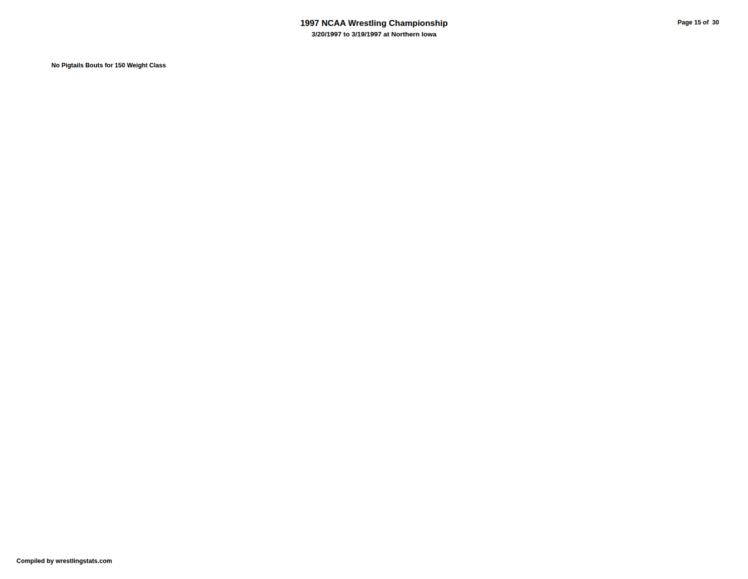Page 15 of 30
1997 NCAA Wrestling Championship
3/20/1997 to 3/19/1997 at Northern Iowa
No Pigtails Bouts for 150 Weight Class
Compiled by wrestlingstats.com